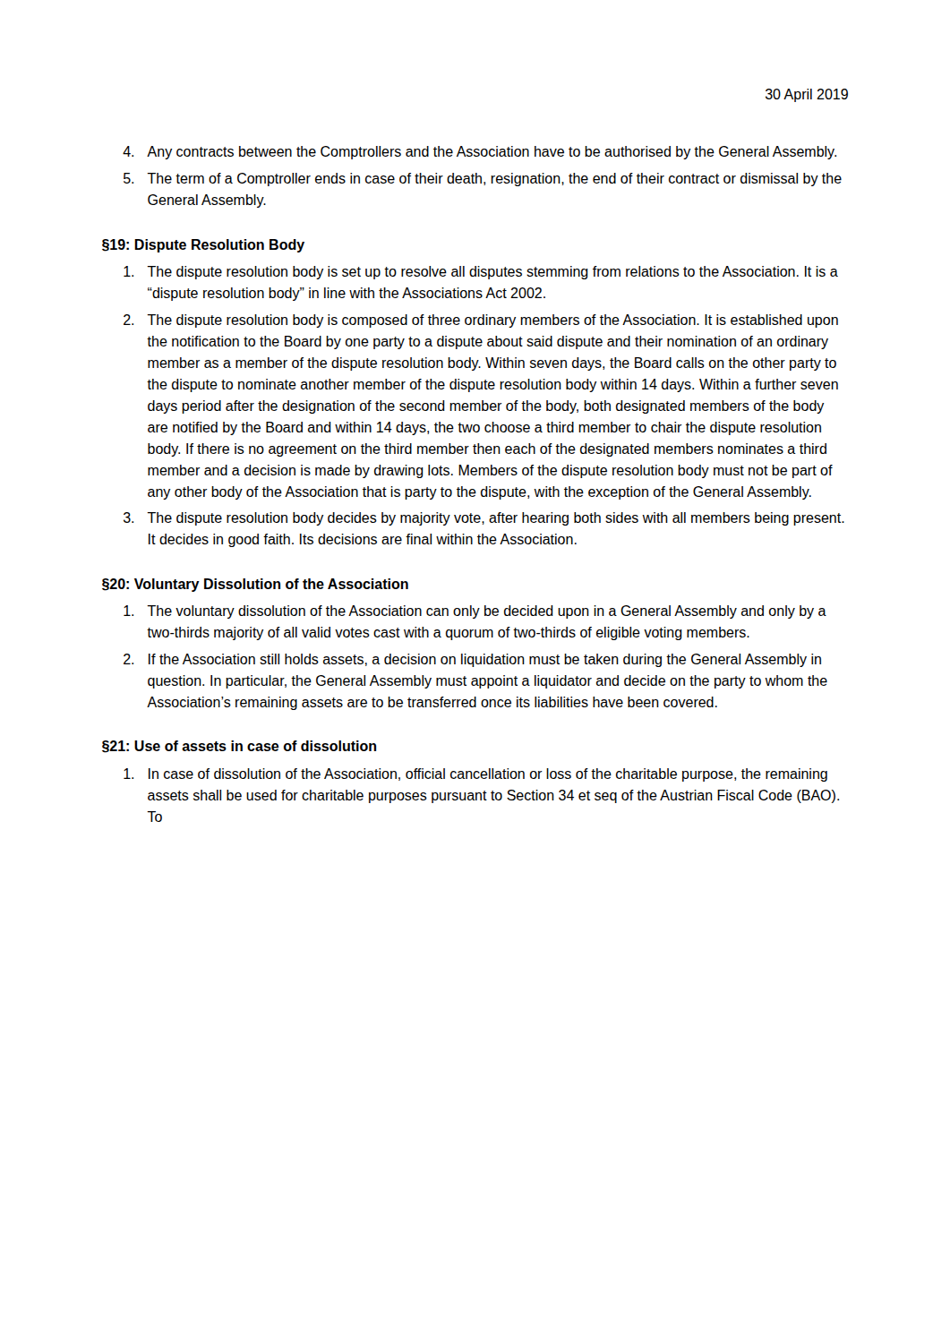30 April 2019
Any contracts between the Comptrollers and the Association have to be authorised by the General Assembly.
The term of a Comptroller ends in case of their death, resignation, the end of their contract or dismissal by the General Assembly.
§19: Dispute Resolution Body
The dispute resolution body is set up to resolve all disputes stemming from relations to the Association. It is a “dispute resolution body” in line with the Associations Act 2002.
The dispute resolution body is composed of three ordinary members of the Association. It is established upon the notification to the Board by one party to a dispute about said dispute and their nomination of an ordinary member as a member of the dispute resolution body. Within seven days, the Board calls on the other party to the dispute to nominate another member of the dispute resolution body within 14 days. Within a further seven days period after the designation of the second member of the body, both designated members of the body are notified by the Board and within 14 days, the two choose a third member to chair the dispute resolution body. If there is no agreement on the third member then each of the designated members nominates a third member and a decision is made by drawing lots. Members of the dispute resolution body must not be part of any other body of the Association that is party to the dispute, with the exception of the General Assembly.
The dispute resolution body decides by majority vote, after hearing both sides with all members being present. It decides in good faith. Its decisions are final within the Association.
§20: Voluntary Dissolution of the Association
The voluntary dissolution of the Association can only be decided upon in a General Assembly and only by a two-thirds majority of all valid votes cast with a quorum of two-thirds of eligible voting members.
If the Association still holds assets, a decision on liquidation must be taken during the General Assembly in question. In particular, the General Assembly must appoint a liquidator and decide on the party to whom the Association’s remaining assets are to be transferred once its liabilities have been covered.
§21: Use of assets in case of dissolution
In case of dissolution of the Association, official cancellation or loss of the charitable purpose, the remaining assets shall be used for charitable purposes pursuant to Section 34 et seq of the Austrian Fiscal Code (BAO). To